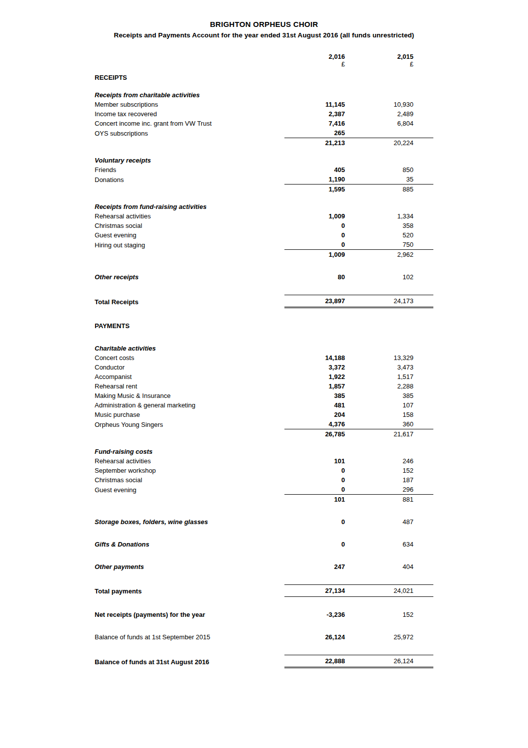BRIGHTON ORPHEUS CHOIR
Receipts and Payments Account for the year ended 31st August 2016 (all funds unrestricted)
| | 2,016 | 2,015 |
| | £ | £ |
| RECEIPTS | | |
| Receipts from charitable activities | | |
| Member subscriptions | 11,145 | 10,930 |
| Income tax recovered | 2,387 | 2,489 |
| Concert income inc. grant from VW Trust | 7,416 | 6,804 |
| OYS subscriptions | 265 | |
| | 21,213 | 20,224 |
| Voluntary receipts | | |
| Friends | 405 | 850 |
| Donations | 1,190 | 35 |
| | 1,595 | 885 |
| Receipts from fund-raising activities | | |
| Rehearsal activities | 1,009 | 1,334 |
| Christmas social | 0 | 358 |
| Guest evening | 0 | 520 |
| Hiring out staging | 0 | 750 |
| | 1,009 | 2,962 |
| Other receipts | 80 | 102 |
| Total Receipts | 23,897 | 24,173 |
| PAYMENTS | | |
| Charitable activities | | |
| Concert costs | 14,188 | 13,329 |
| Conductor | 3,372 | 3,473 |
| Accompanist | 1,922 | 1,517 |
| Rehearsal rent | 1,857 | 2,288 |
| Making Music & Insurance | 385 | 385 |
| Administration & general marketing | 481 | 107 |
| Music purchase | 204 | 158 |
| Orpheus Young Singers | 4,376 | 360 |
| | 26,785 | 21,617 |
| Fund-raising costs | | |
| Rehearsal activities | 101 | 246 |
| September workshop | 0 | 152 |
| Christmas social | 0 | 187 |
| Guest evening | 0 | 296 |
| | 101 | 881 |
| Storage boxes, folders, wine glasses | 0 | 487 |
| Gifts & Donations | 0 | 634 |
| Other payments | 247 | 404 |
| Total payments | 27,134 | 24,021 |
| Net receipts (payments) for the year | -3,236 | 152 |
| Balance of funds at 1st September 2015 | 26,124 | 25,972 |
| Balance of funds at 31st August 2016 | 22,888 | 26,124 |